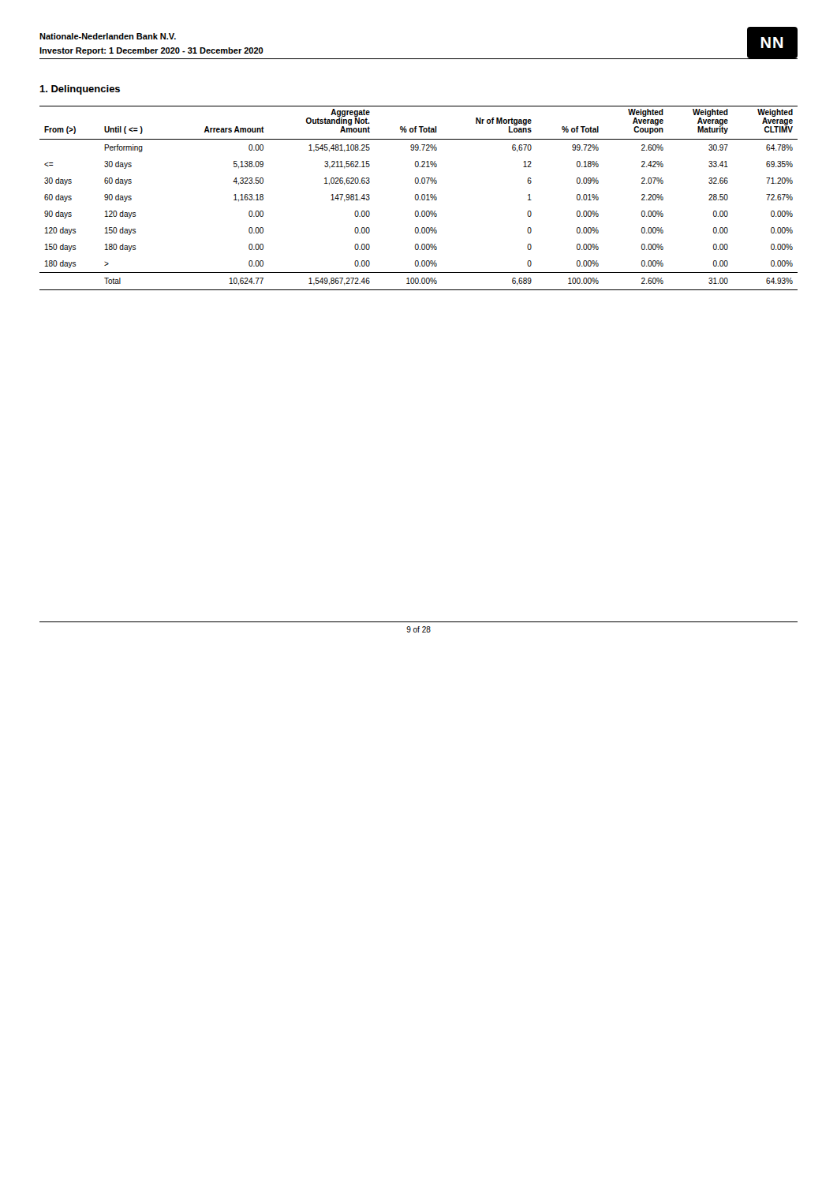NN
Nationale-Nederlanden Bank N.V.
Investor Report: 1 December 2020 - 31 December 2020
1. Delinquencies
| From (>) | Until ( <= ) | Arrears Amount | Aggregate Outstanding Not. Amount | % of Total | Nr of Mortgage Loans | % of Total | Weighted Average Coupon | Weighted Average Maturity | Weighted Average CLTIMV |
| --- | --- | --- | --- | --- | --- | --- | --- | --- | --- |
| | Performing | 0.00 | 1,545,481,108.25 | 99.72% | 6,670 | 99.72% | 2.60% | 30.97 | 64.78% |
| <= | 30 days | 5,138.09 | 3,211,562.15 | 0.21% | 12 | 0.18% | 2.42% | 33.41 | 69.35% |
| 30 days | 60 days | 4,323.50 | 1,026,620.63 | 0.07% | 6 | 0.09% | 2.07% | 32.66 | 71.20% |
| 60 days | 90 days | 1,163.18 | 147,981.43 | 0.01% | 1 | 0.01% | 2.20% | 28.50 | 72.67% |
| 90 days | 120 days | 0.00 | 0.00 | 0.00% | 0 | 0.00% | 0.00% | 0.00 | 0.00% |
| 120 days | 150 days | 0.00 | 0.00 | 0.00% | 0 | 0.00% | 0.00% | 0.00 | 0.00% |
| 150 days | 180 days | 0.00 | 0.00 | 0.00% | 0 | 0.00% | 0.00% | 0.00 | 0.00% |
| 180 days | > | 0.00 | 0.00 | 0.00% | 0 | 0.00% | 0.00% | 0.00 | 0.00% |
| | Total | 10,624.77 | 1,549,867,272.46 | 100.00% | 6,689 | 100.00% | 2.60% | 31.00 | 64.93% |
9 of 28